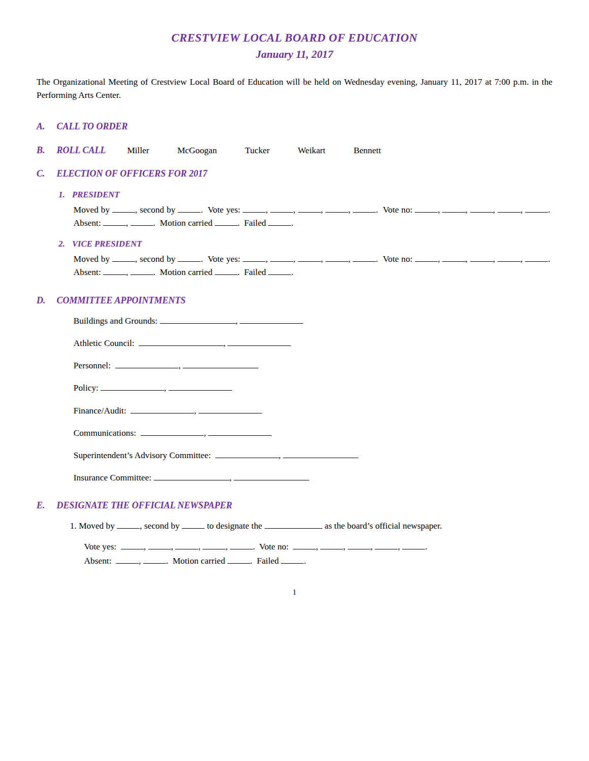CRESTVIEW LOCAL BOARD OF EDUCATION
January 11, 2017
The Organizational Meeting of Crestview Local Board of Education will be held on Wednesday evening, January 11, 2017 at 7:00 p.m. in the Performing Arts Center.
A. CALL TO ORDER
B. ROLL CALL Miller McGoogan Tucker Weikart Bennett
C. ELECTION OF OFFICERS FOR 2017
1. PRESIDENT
Moved by , second by . Vote yes: , , , , . Vote no: , , , , . Absent: , . Motion carried . Failed .
2. VICE PRESIDENT
Moved by , second by . Vote yes: , , , , . Vote no: , , , , . Absent: , . Motion carried . Failed .
D. COMMITTEE APPOINTMENTS
Buildings and Grounds: ,
Athletic Council: ,
Personnel: ,
Policy: ,
Finance/Audit: ,
Communications: ,
Superintendent’s Advisory Committee: ,
Insurance Committee: ,
E. DESIGNATE THE OFFICIAL NEWSPAPER
Moved by , second by to designate the as the board’s official newspaper.
Vote yes: , , , , . Vote no: , , , , .
Absent: , . Motion carried . Failed .
1